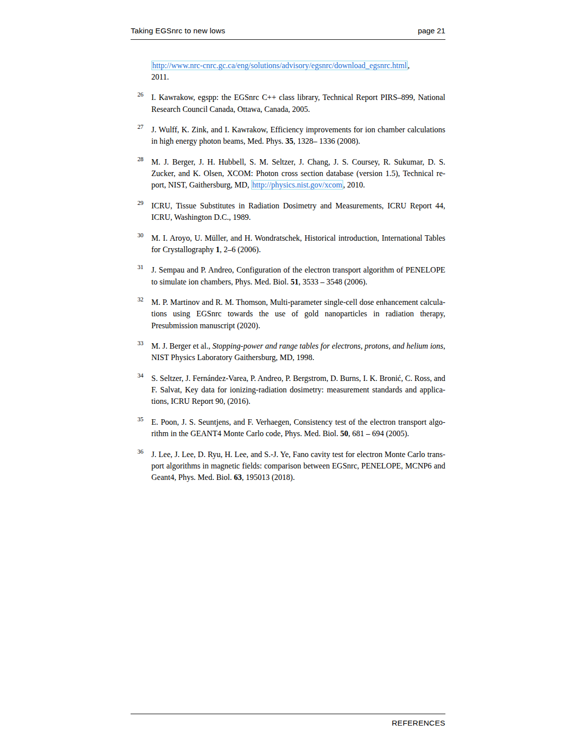Taking EGSnrc to new lows page 21
http://www.nrc-cnrc.gc.ca/eng/solutions/advisory/egsnrc/download_egsnrc.html,
2011.
26 I. Kawrakow, egspp: the EGSnrc C++ class library, Technical Report PIRS–899, National Research Council Canada, Ottawa, Canada, 2005.
27 J. Wulff, K. Zink, and I. Kawrakow, Efficiency improvements for ion chamber calculations in high energy photon beams, Med. Phys. 35, 1328– 1336 (2008).
28 M. J. Berger, J. H. Hubbell, S. M. Seltzer, J. Chang, J. S. Coursey, R. Sukumar, D. S. Zucker, and K. Olsen, XCOM: Photon cross section database (version 1.5), Technical report, NIST, Gaithersburg, MD, http://physics.nist.gov/xcom, 2010.
29 ICRU, Tissue Substitutes in Radiation Dosimetry and Measurements, ICRU Report 44, ICRU, Washington D.C., 1989.
30 M. I. Aroyo, U. Müller, and H. Wondratschek, Historical introduction, International Tables for Crystallography 1, 2–6 (2006).
31 J. Sempau and P. Andreo, Configuration of the electron transport algorithm of PENELOPE to simulate ion chambers, Phys. Med. Biol. 51, 3533 – 3548 (2006).
32 M. P. Martinov and R. M. Thomson, Multi-parameter single-cell dose enhancement calculations using EGSnrc towards the use of gold nanoparticles in radiation therapy, Presubmission manuscript (2020).
33 M. J. Berger et al., Stopping-power and range tables for electrons, protons, and helium ions, NIST Physics Laboratory Gaithersburg, MD, 1998.
34 S. Seltzer, J. Fernández-Varea, P. Andreo, P. Bergstrom, D. Burns, I. K. Bronić, C. Ross, and F. Salvat, Key data for ionizing-radiation dosimetry: measurement standards and applications, ICRU Report 90, (2016).
35 E. Poon, J. S. Seuntjens, and F. Verhaegen, Consistency test of the electron transport algorithm in the GEANT4 Monte Carlo code, Phys. Med. Biol. 50, 681 – 694 (2005).
36 J. Lee, J. Lee, D. Ryu, H. Lee, and S.-J. Ye, Fano cavity test for electron Monte Carlo transport algorithms in magnetic fields: comparison between EGSnrc, PENELOPE, MCNP6 and Geant4, Phys. Med. Biol. 63, 195013 (2018).
REFERENCES